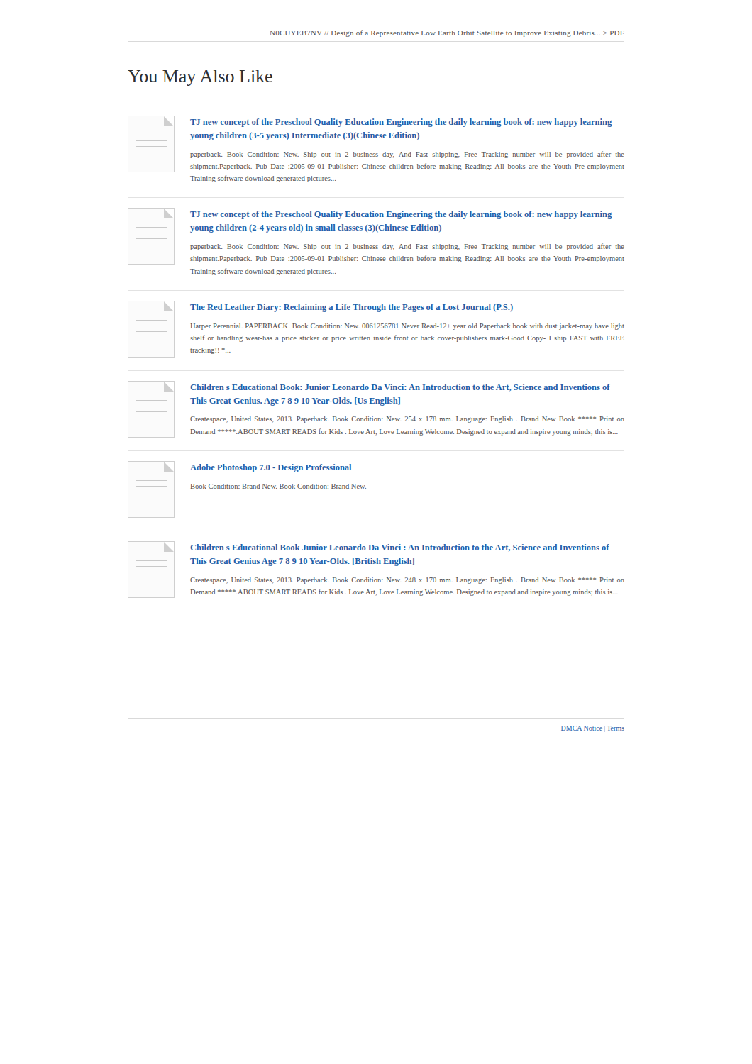N0CUYEB7NV // Design of a Representative Low Earth Orbit Satellite to Improve Existing Debris... > PDF
You May Also Like
TJ new concept of the Preschool Quality Education Engineering the daily learning book of: new happy learning young children (3-5 years) Intermediate (3)(Chinese Edition)
paperback. Book Condition: New. Ship out in 2 business day, And Fast shipping, Free Tracking number will be provided after the shipment.Paperback. Pub Date :2005-09-01 Publisher: Chinese children before making Reading: All books are the Youth Pre-employment Training software download generated pictures...
TJ new concept of the Preschool Quality Education Engineering the daily learning book of: new happy learning young children (2-4 years old) in small classes (3)(Chinese Edition)
paperback. Book Condition: New. Ship out in 2 business day, And Fast shipping, Free Tracking number will be provided after the shipment.Paperback. Pub Date :2005-09-01 Publisher: Chinese children before making Reading: All books are the Youth Pre-employment Training software download generated pictures...
The Red Leather Diary: Reclaiming a Life Through the Pages of a Lost Journal (P.S.)
Harper Perennial. PAPERBACK. Book Condition: New. 0061256781 Never Read-12+ year old Paperback book with dust jacket-may have light shelf or handling wear-has a price sticker or price written inside front or back cover-publishers mark-Good Copy- I ship FAST with FREE tracking!! *...
Children s Educational Book: Junior Leonardo Da Vinci: An Introduction to the Art, Science and Inventions of This Great Genius. Age 7 8 9 10 Year-Olds. [Us English]
Createspace, United States, 2013. Paperback. Book Condition: New. 254 x 178 mm. Language: English . Brand New Book ***** Print on Demand *****.ABOUT SMART READS for Kids . Love Art, Love Learning Welcome. Designed to expand and inspire young minds; this is...
Adobe Photoshop 7.0 - Design Professional
Book Condition: Brand New. Book Condition: Brand New.
Children s Educational Book Junior Leonardo Da Vinci : An Introduction to the Art, Science and Inventions of This Great Genius Age 7 8 9 10 Year-Olds. [British English]
Createspace, United States, 2013. Paperback. Book Condition: New. 248 x 170 mm. Language: English . Brand New Book ***** Print on Demand *****.ABOUT SMART READS for Kids . Love Art, Love Learning Welcome. Designed to expand and inspire young minds; this is...
DMCA Notice|Terms